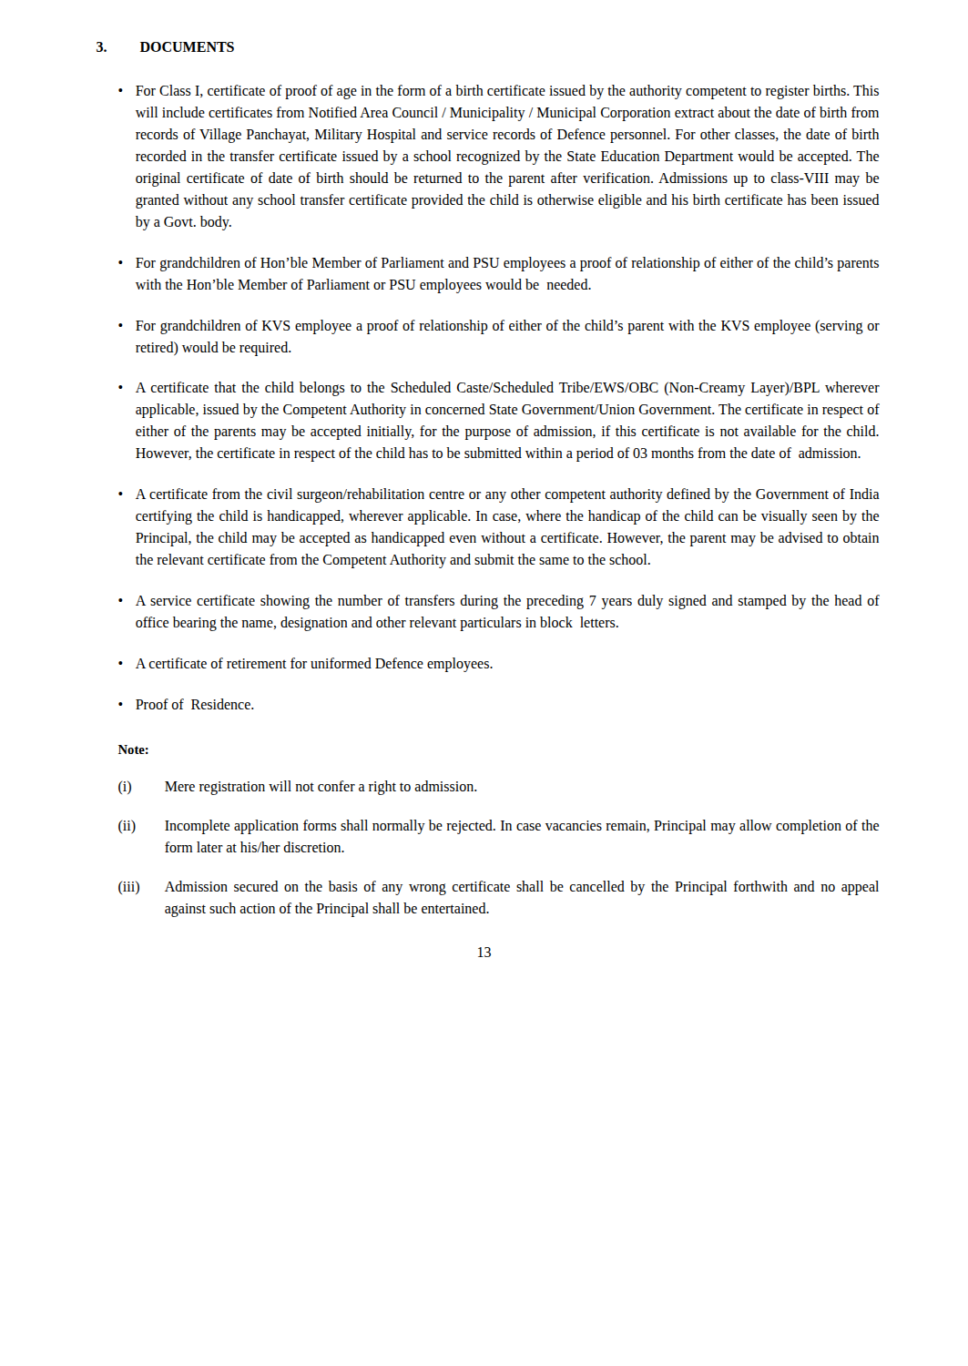3. DOCUMENTS
For Class I, certificate of proof of age in the form of a birth certificate issued by the authority competent to register births. This will include certificates from Notified Area Council / Municipality / Municipal Corporation extract about the date of birth from records of Village Panchayat, Military Hospital and service records of Defence personnel. For other classes, the date of birth recorded in the transfer certificate issued by a school recognized by the State Education Department would be accepted. The original certificate of date of birth should be returned to the parent after verification. Admissions up to class-VIII may be granted without any school transfer certificate provided the child is otherwise eligible and his birth certificate has been issued by a Govt. body.
For grandchildren of Hon’ble Member of Parliament and PSU employees a proof of relationship of either of the child’s parents with the Hon’ble Member of Parliament or PSU employees would be needed.
For grandchildren of KVS employee a proof of relationship of either of the child’s parent with the KVS employee (serving or retired) would be required.
A certificate that the child belongs to the Scheduled Caste/Scheduled Tribe/EWS/OBC (Non-Creamy Layer)/BPL wherever applicable, issued by the Competent Authority in concerned State Government/Union Government. The certificate in respect of either of the parents may be accepted initially, for the purpose of admission, if this certificate is not available for the child. However, the certificate in respect of the child has to be submitted within a period of 03 months from the date of admission.
A certificate from the civil surgeon/rehabilitation centre or any other competent authority defined by the Government of India certifying the child is handicapped, wherever applicable. In case, where the handicap of the child can be visually seen by the Principal, the child may be accepted as handicapped even without a certificate. However, the parent may be advised to obtain the relevant certificate from the Competent Authority and submit the same to the school.
A service certificate showing the number of transfers during the preceding 7 years duly signed and stamped by the head of office bearing the name, designation and other relevant particulars in block letters.
A certificate of retirement for uniformed Defence employees.
Proof of Residence.
Note:
(i)
Mere registration will not confer a right to admission.
(ii)
Incomplete application forms shall normally be rejected. In case vacancies remain, Principal may allow completion of the form later at his/her discretion.
(iii)
Admission secured on the basis of any wrong certificate shall be cancelled by the Principal forthwith and no appeal against such action of the Principal shall be entertained.
13